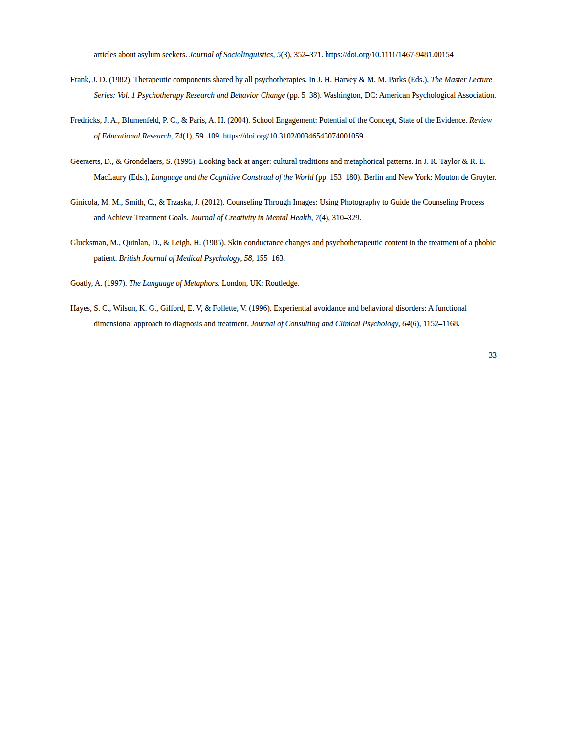articles about asylum seekers. Journal of Sociolinguistics, 5(3), 352–371. https://doi.org/10.1111/1467-9481.00154
Frank, J. D. (1982). Therapeutic components shared by all psychotherapies. In J. H. Harvey & M. M. Parks (Eds.), The Master Lecture Series: Vol. 1 Psychotherapy Research and Behavior Change (pp. 5–38). Washington, DC: American Psychological Association.
Fredricks, J. A., Blumenfeld, P. C., & Paris, A. H. (2004). School Engagement: Potential of the Concept, State of the Evidence. Review of Educational Research, 74(1), 59–109. https://doi.org/10.3102/00346543074001059
Geeraerts, D., & Grondelaers, S. (1995). Looking back at anger: cultural traditions and metaphorical patterns. In J. R. Taylor & R. E. MacLaury (Eds.), Language and the Cognitive Construal of the World (pp. 153–180). Berlin and New York: Mouton de Gruyter.
Ginicola, M. M., Smith, C., & Trzaska, J. (2012). Counseling Through Images: Using Photography to Guide the Counseling Process and Achieve Treatment Goals. Journal of Creativity in Mental Health, 7(4), 310–329.
Glucksman, M., Quinlan, D., & Leigh, H. (1985). Skin conductance changes and psychotherapeutic content in the treatment of a phobic patient. British Journal of Medical Psychology, 58, 155–163.
Goatly, A. (1997). The Language of Metaphors. London, UK: Routledge.
Hayes, S. C., Wilson, K. G., Gifford, E. V, & Follette, V. (1996). Experiential avoidance and behavioral disorders: A functional dimensional approach to diagnosis and treatment. Journal of Consulting and Clinical Psychology, 64(6), 1152–1168.
33